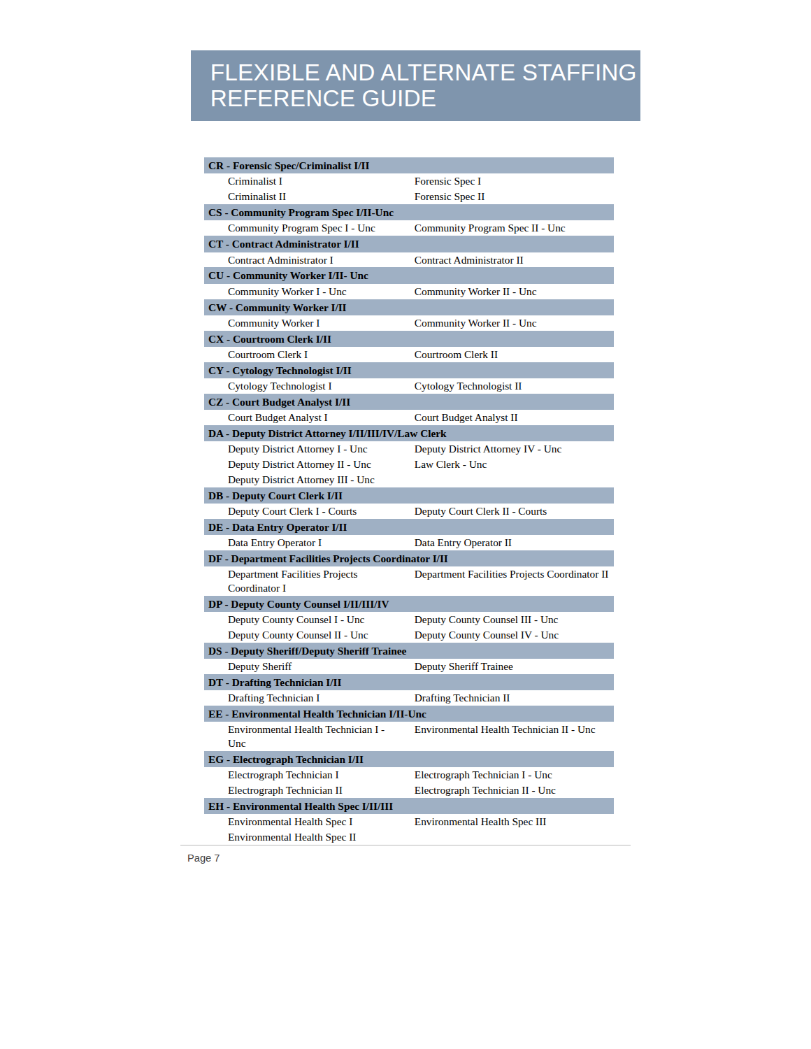FLEXIBLE AND ALTERNATE STAFFING REFERENCE GUIDE
| CR - Forensic Spec/Criminalist I/II |
| Criminalist I | Forensic Spec I |
| Criminalist II | Forensic Spec II |
| CS - Community Program Spec I/II-Unc |
| Community Program Spec I - Unc | Community Program Spec II - Unc |
| CT - Contract Administrator I/II |
| Contract Administrator I | Contract Administrator II |
| CU - Community Worker I/II- Unc |
| Community Worker I - Unc | Community Worker II - Unc |
| CW - Community Worker I/II |
| Community Worker I | Community Worker II - Unc |
| CX - Courtroom Clerk I/II |
| Courtroom Clerk I | Courtroom Clerk II |
| CY - Cytology Technologist I/II |
| Cytology Technologist I | Cytology Technologist II |
| CZ - Court Budget Analyst I/II |
| Court Budget Analyst I | Court Budget Analyst II |
| DA - Deputy District Attorney I/II/III/IV/Law Clerk |
| Deputy District Attorney I - Unc | Deputy District Attorney IV - Unc |
| Deputy District Attorney II - Unc | Law Clerk - Unc |
| Deputy District Attorney III - Unc | |
| DB - Deputy Court Clerk I/II |
| Deputy Court Clerk I - Courts | Deputy Court Clerk II - Courts |
| DE - Data Entry Operator I/II |
| Data Entry Operator I | Data Entry Operator II |
| DF - Department Facilities Projects Coordinator I/II |
| Department Facilities Projects Coordinator I | Department Facilities Projects Coordinator II |
| DP - Deputy County Counsel I/II/III/IV |
| Deputy County Counsel I - Unc | Deputy County Counsel III - Unc |
| Deputy County Counsel II - Unc | Deputy County Counsel IV - Unc |
| DS - Deputy Sheriff/Deputy Sheriff Trainee |
| Deputy Sheriff | Deputy Sheriff Trainee |
| DT - Drafting Technician I/II |
| Drafting Technician I | Drafting Technician II |
| EE - Environmental Health Technician I/II-Unc |
| Environmental Health Technician I - Unc | Environmental Health Technician II - Unc |
| EG - Electrograph Technician I/II |
| Electrograph Technician I | Electrograph Technician I - Unc |
| Electrograph Technician II | Electrograph Technician II - Unc |
| EH - Environmental Health Spec I/II/III |
| Environmental Health Spec I | Environmental Health Spec III |
| Environmental Health Spec II | |
Page 7